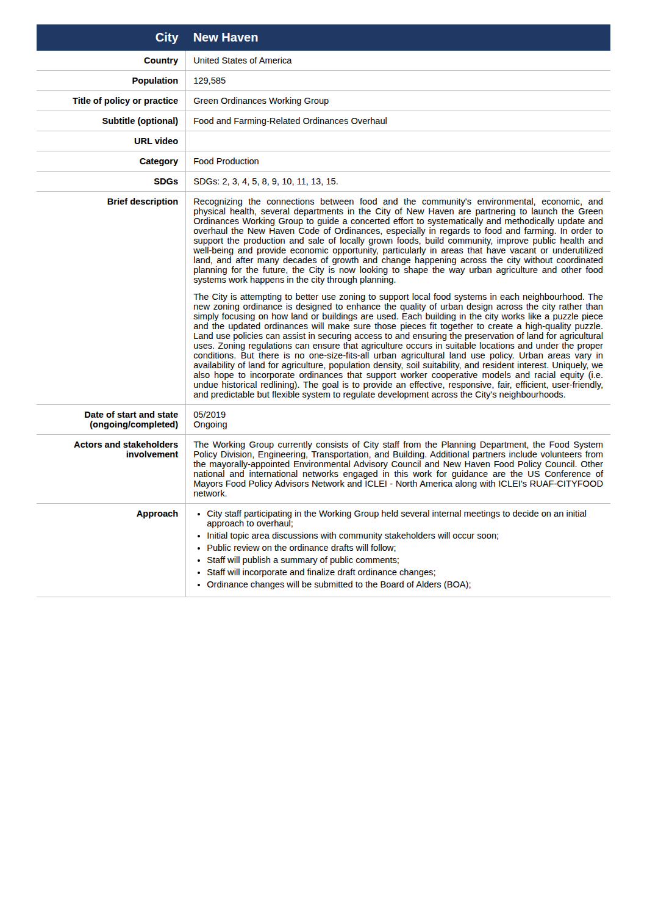| City | New Haven |
| --- | --- |
| Country | United States of America |
| Population | 129,585 |
| Title of policy or practice | Green Ordinances Working Group |
| Subtitle (optional) | Food and Farming-Related Ordinances Overhaul |
| URL video | |
| Category | Food Production |
| SDGs | SDGs: 2, 3, 4, 5, 8, 9, 10, 11, 13, 15. |
| Brief description | Recognizing the connections between food and the community's environmental, economic, and physical health, several departments in the City of New Haven are partnering to launch the Green Ordinances Working Group to guide a concerted effort to systematically and methodically update and overhaul the New Haven Code of Ordinances, especially in regards to food and farming. In order to support the production and sale of locally grown foods, build community, improve public health and well-being and provide economic opportunity, particularly in areas that have vacant or underutilized land, and after many decades of growth and change happening across the city without coordinated planning for the future, the City is now looking to shape the way urban agriculture and other food systems work happens in the city through planning. The City is attempting to better use zoning to support local food systems in each neighbourhood. The new zoning ordinance is designed to enhance the quality of urban design across the city rather than simply focusing on how land or buildings are used. Each building in the city works like a puzzle piece and the updated ordinances will make sure those pieces fit together to create a high-quality puzzle. Land use policies can assist in securing access to and ensuring the preservation of land for agricultural uses. Zoning regulations can ensure that agriculture occurs in suitable locations and under the proper conditions. But there is no one-size-fits-all urban agricultural land use policy. Urban areas vary in availability of land for agriculture, population density, soil suitability, and resident interest. Uniquely, we also hope to incorporate ordinances that support worker cooperative models and racial equity (i.e. undue historical redlining). The goal is to provide an effective, responsive, fair, efficient, user-friendly, and predictable but flexible system to regulate development across the City's neighbourhoods. |
| Date of start and state (ongoing/completed) | 05/2019 Ongoing |
| Actors and stakeholders involvement | The Working Group currently consists of City staff from the Planning Department, the Food System Policy Division, Engineering, Transportation, and Building. Additional partners include volunteers from the mayorally-appointed Environmental Advisory Council and New Haven Food Policy Council. Other national and international networks engaged in this work for guidance are the US Conference of Mayors Food Policy Advisors Network and ICLEI - North America along with ICLEI's RUAF-CITYFOOD network. |
| Approach | City staff participating in the Working Group held several internal meetings to decide on an initial approach to overhaul; Initial topic area discussions with community stakeholders will occur soon; Public review on the ordinance drafts will follow; Staff will publish a summary of public comments; Staff will incorporate and finalize draft ordinance changes; Ordinance changes will be submitted to the Board of Alders (BOA); |